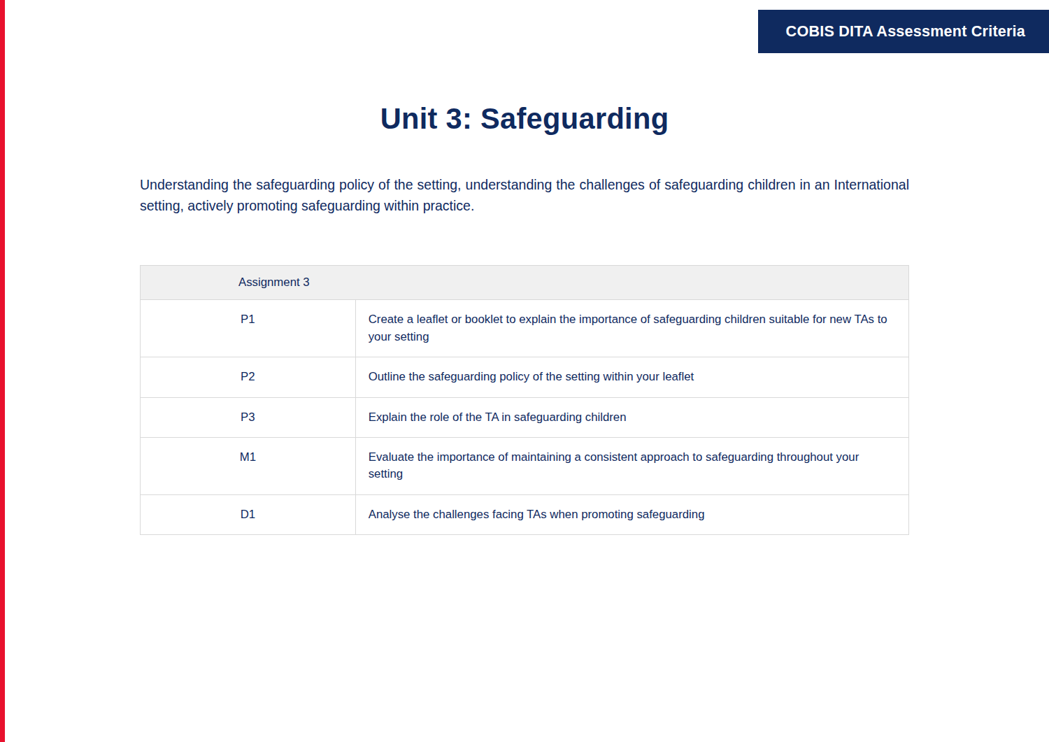COBIS DITA Assessment Criteria
Unit 3: Safeguarding
Understanding the safeguarding policy of the setting, understanding the challenges of safeguarding children in an International setting, actively promoting safeguarding within practice.
Assignment 3
| P1 | Create a leaflet or booklet to explain the importance of safeguarding children suitable for new TAs to your setting |
| P2 | Outline the safeguarding policy of the setting within your leaflet |
| P3 | Explain the role of the TA in safeguarding children |
| M1 | Evaluate the importance of maintaining a consistent approach to safeguarding throughout your setting |
| D1 | Analyse the challenges facing TAs when promoting safeguarding |